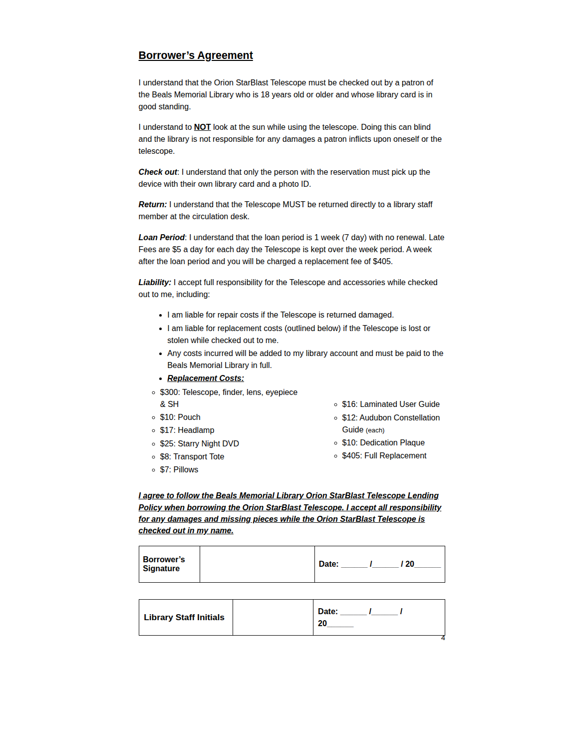Borrower’s Agreement
I understand that the Orion StarBlast Telescope must be checked out by a patron of the Beals Memorial Library who is 18 years old or older and whose library card is in good standing.
I understand to NOT look at the sun while using the telescope. Doing this can blind and the library is not responsible for any damages a patron inflicts upon oneself or the telescope.
Check out: I understand that only the person with the reservation must pick up the device with their own library card and a photo ID.
Return: I understand that the Telescope MUST be returned directly to a library staff member at the circulation desk.
Loan Period: I understand that the loan period is 1 week (7 day) with no renewal. Late Fees are $5 a day for each day the Telescope is kept over the week period. A week after the loan period and you will be charged a replacement fee of $405.
Liability: I accept full responsibility for the Telescope and accessories while checked out to me, including:
I am liable for repair costs if the Telescope is returned damaged.
I am liable for replacement costs (outlined below) if the Telescope is lost or stolen while checked out to me.
Any costs incurred will be added to my library account and must be paid to the Beals Memorial Library in full.
Replacement Costs:
$300: Telescope, finder, lens, eyepiece & SH
$10: Pouch
$17: Headlamp
$25: Starry Night DVD
$8: Transport Tote
$7: Pillows
$16: Laminated User Guide
$12: Audubon Constellation Guide (each)
$10: Dedication Plaque
$405: Full Replacement
I agree to follow the Beals Memorial Library Orion StarBlast Telescope Lending Policy when borrowing the Orion StarBlast Telescope. I accept all responsibility for any damages and missing pieces while the Orion StarBlast Telescope is checked out in my name.
| Borrower’s Signature | | Date: ______ /______ / 20______ |
| Library Staff Initials | | Date: ______ /______ / 20______ |
4